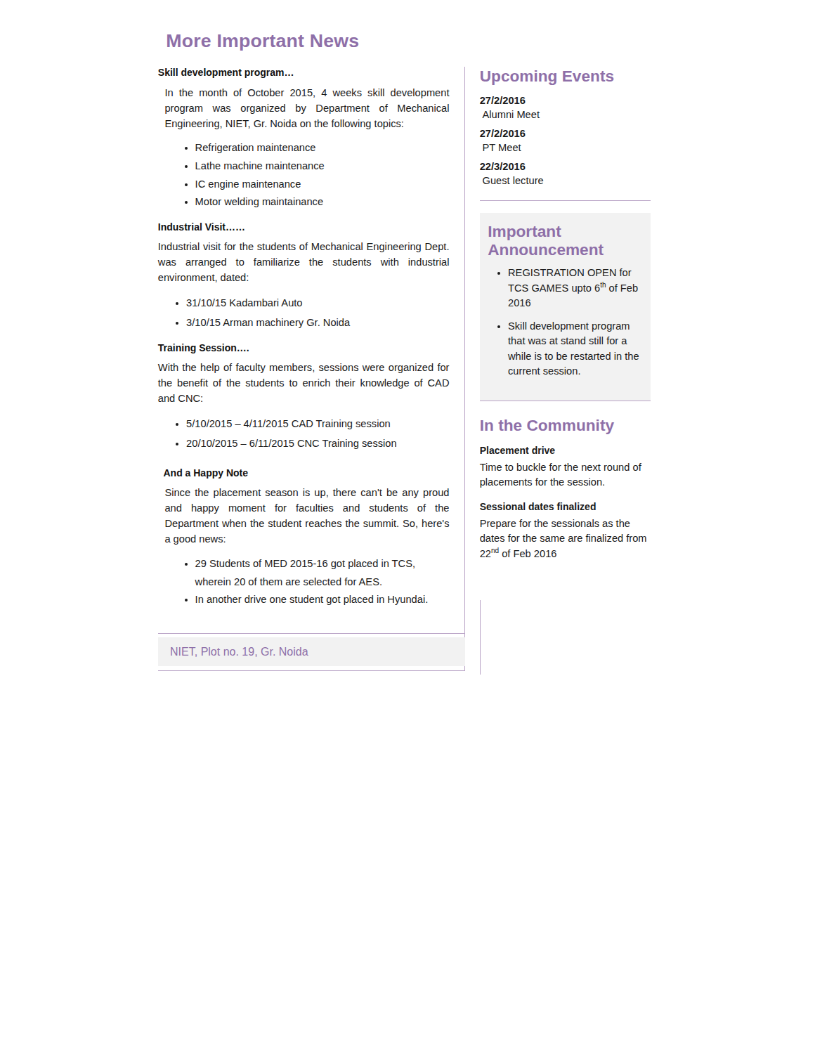More Important News
Skill development program…
In the month of October 2015, 4 weeks skill development program was organized by Department of Mechanical Engineering, NIET, Gr. Noida on the following topics:
Refrigeration maintenance
Lathe machine maintenance
IC engine maintenance
Motor welding maintainance
Industrial Visit……
Industrial visit for the students of Mechanical Engineering Dept. was arranged to familiarize the students with industrial environment, dated:
31/10/15 Kadambari Auto
3/10/15 Arman machinery Gr. Noida
Training Session….
With the help of faculty members, sessions were organized for the benefit of the students to enrich their knowledge of CAD and CNC:
5/10/2015 – 4/11/2015 CAD Training session
20/10/2015 – 6/11/2015 CNC Training session
And a Happy Note
Since the placement season is up, there can't be any proud and happy moment for faculties and students of the Department when the student reaches the summit. So, here's a good news:
29 Students of MED 2015-16 got placed in TCS, wherein 20 of them are selected for AES.
In another drive one student got placed in Hyundai.
NIET, Plot no. 19, Gr. Noida
Upcoming Events
27/2/2016
Alumni Meet
27/2/2016
PT Meet
22/3/2016
Guest lecture
Important Announcement
REGISTRATION OPEN for TCS GAMES upto 6th of Feb 2016
Skill development program that was at stand still for a while is to be restarted in the current session.
In the Community
Placement drive
Time to buckle for the next round of placements for the session.
Sessional dates finalized
Prepare for the sessionals as the dates for the same are finalized from 22nd of Feb 2016